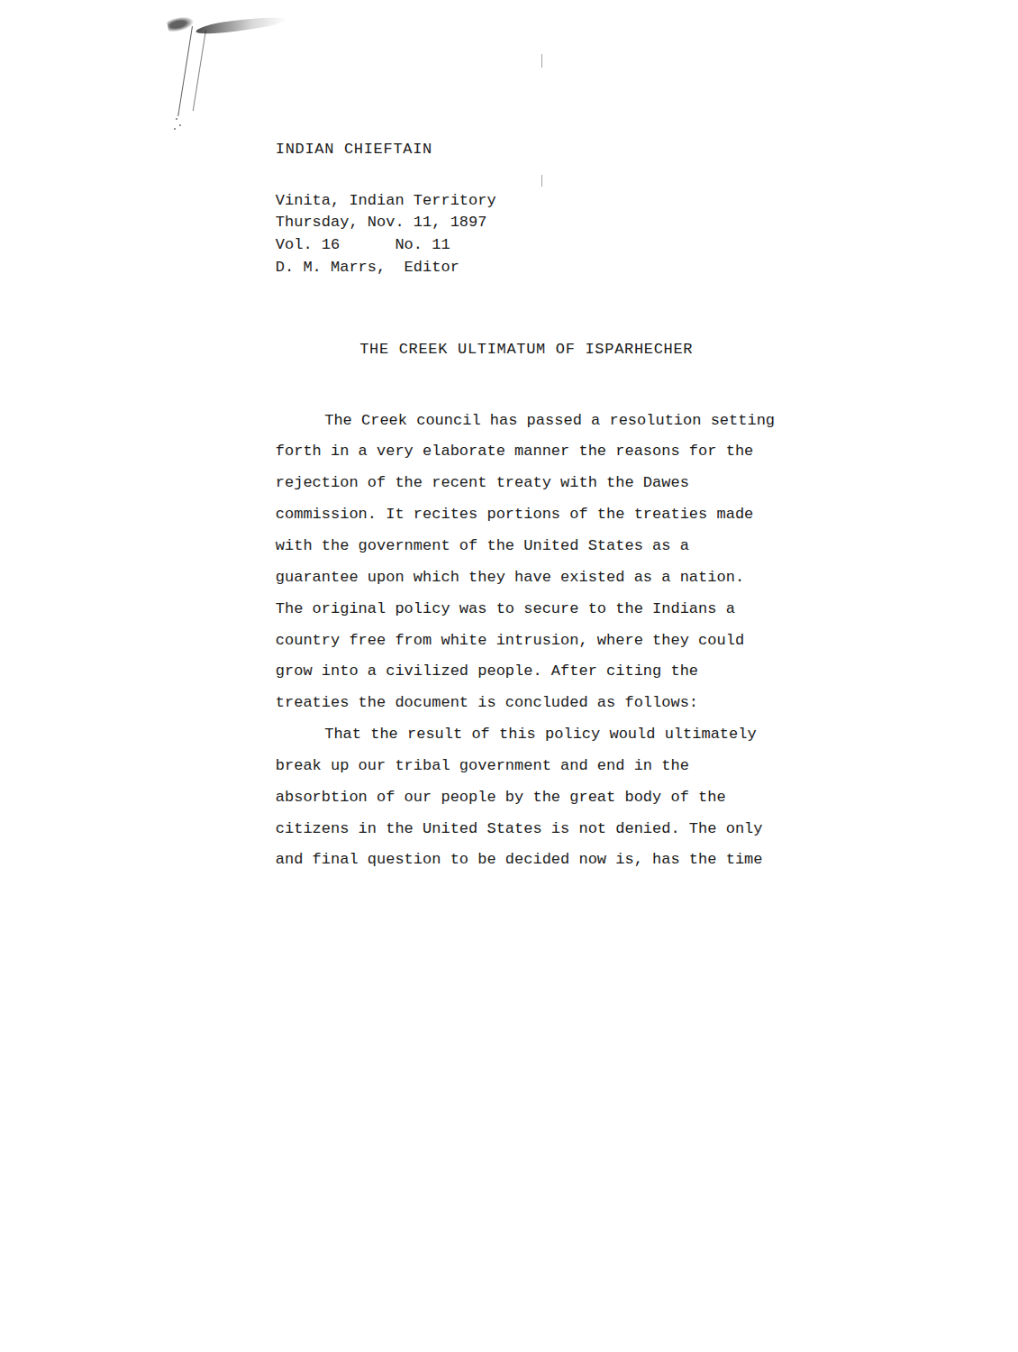INDIAN CHIEFTAIN
Vinita, Indian Territory Thursday, Nov. 11, 1897 Vol. 16 No. 11 D. M. Marrs, Editor
THE CREEK ULTIMATUM OF ISPARHECHER
The Creek council has passed a resolution setting forth in a very elaborate manner the reasons for the rejection of the recent treaty with the Dawes commission. It recites portions of the treaties made with the government of the United States as a guarantee upon which they have existed as a nation. The original policy was to secure to the Indians a country free from white intrusion, where they could grow into a civilized people. After citing the treaties the document is concluded as follows:
That the result of this policy would ultimately break up our tribal government and end in the absorbtion of our people by the great body of the citizens in the United States is not denied. The only and final question to be decided now is, has the time